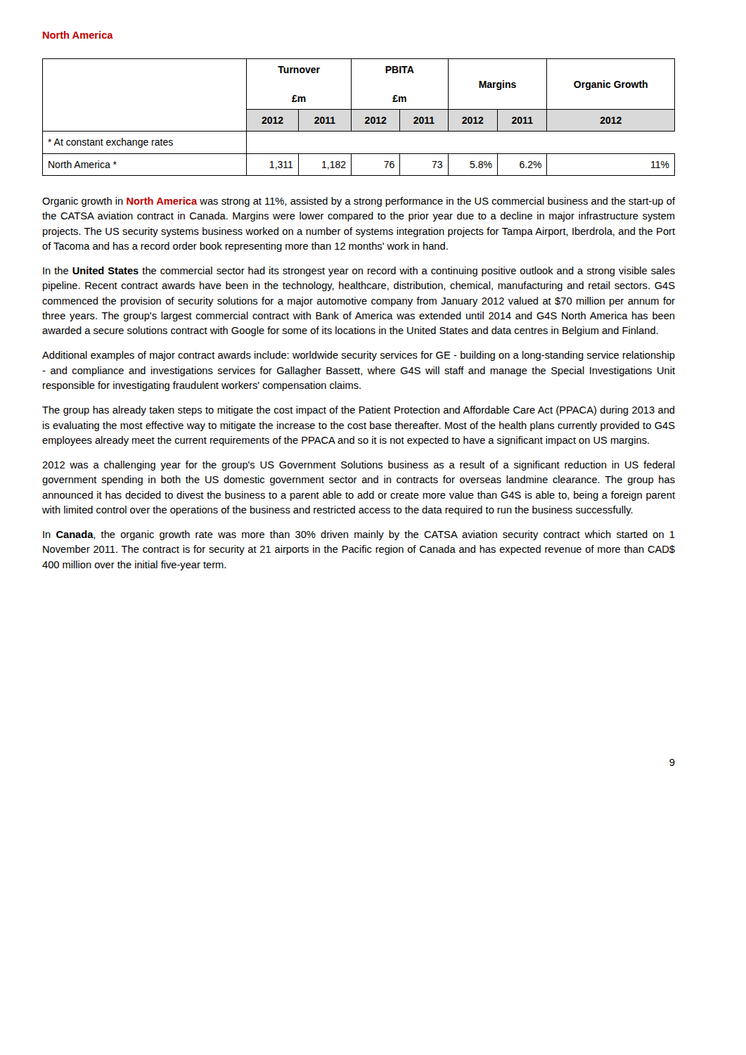North America
| | Turnover £m | PBITA £m | Margins | Organic Growth |
| 2012 | 2011 | 2012 | 2011 | 2012 | 2011 | 2012 |
| * At constant exchange rates | |
| North America * | 1,311 | 1,182 | 76 | 73 | 5.8% | 6.2% | 11% |
Organic growth in North America was strong at 11%, assisted by a strong performance in the US commercial business and the start-up of the CATSA aviation contract in Canada. Margins were lower compared to the prior year due to a decline in major infrastructure system projects. The US security systems business worked on a number of systems integration projects for Tampa Airport, Iberdrola, and the Port of Tacoma and has a record order book representing more than 12 months' work in hand.
In the United States the commercial sector had its strongest year on record with a continuing positive outlook and a strong visible sales pipeline. Recent contract awards have been in the technology, healthcare, distribution, chemical, manufacturing and retail sectors. G4S commenced the provision of security solutions for a major automotive company from January 2012 valued at $70 million per annum for three years. The group's largest commercial contract with Bank of America was extended until 2014 and G4S North America has been awarded a secure solutions contract with Google for some of its locations in the United States and data centres in Belgium and Finland.
Additional examples of major contract awards include: worldwide security services for GE - building on a long-standing service relationship - and compliance and investigations services for Gallagher Bassett, where G4S will staff and manage the Special Investigations Unit responsible for investigating fraudulent workers' compensation claims.
The group has already taken steps to mitigate the cost impact of the Patient Protection and Affordable Care Act (PPACA) during 2013 and is evaluating the most effective way to mitigate the increase to the cost base thereafter. Most of the health plans currently provided to G4S employees already meet the current requirements of the PPACA and so it is not expected to have a significant impact on US margins.
2012 was a challenging year for the group's US Government Solutions business as a result of a significant reduction in US federal government spending in both the US domestic government sector and in contracts for overseas landmine clearance. The group has announced it has decided to divest the business to a parent able to add or create more value than G4S is able to, being a foreign parent with limited control over the operations of the business and restricted access to the data required to run the business successfully.
In Canada, the organic growth rate was more than 30% driven mainly by the CATSA aviation security contract which started on 1 November 2011. The contract is for security at 21 airports in the Pacific region of Canada and has expected revenue of more than CAD$ 400 million over the initial five-year term.
9